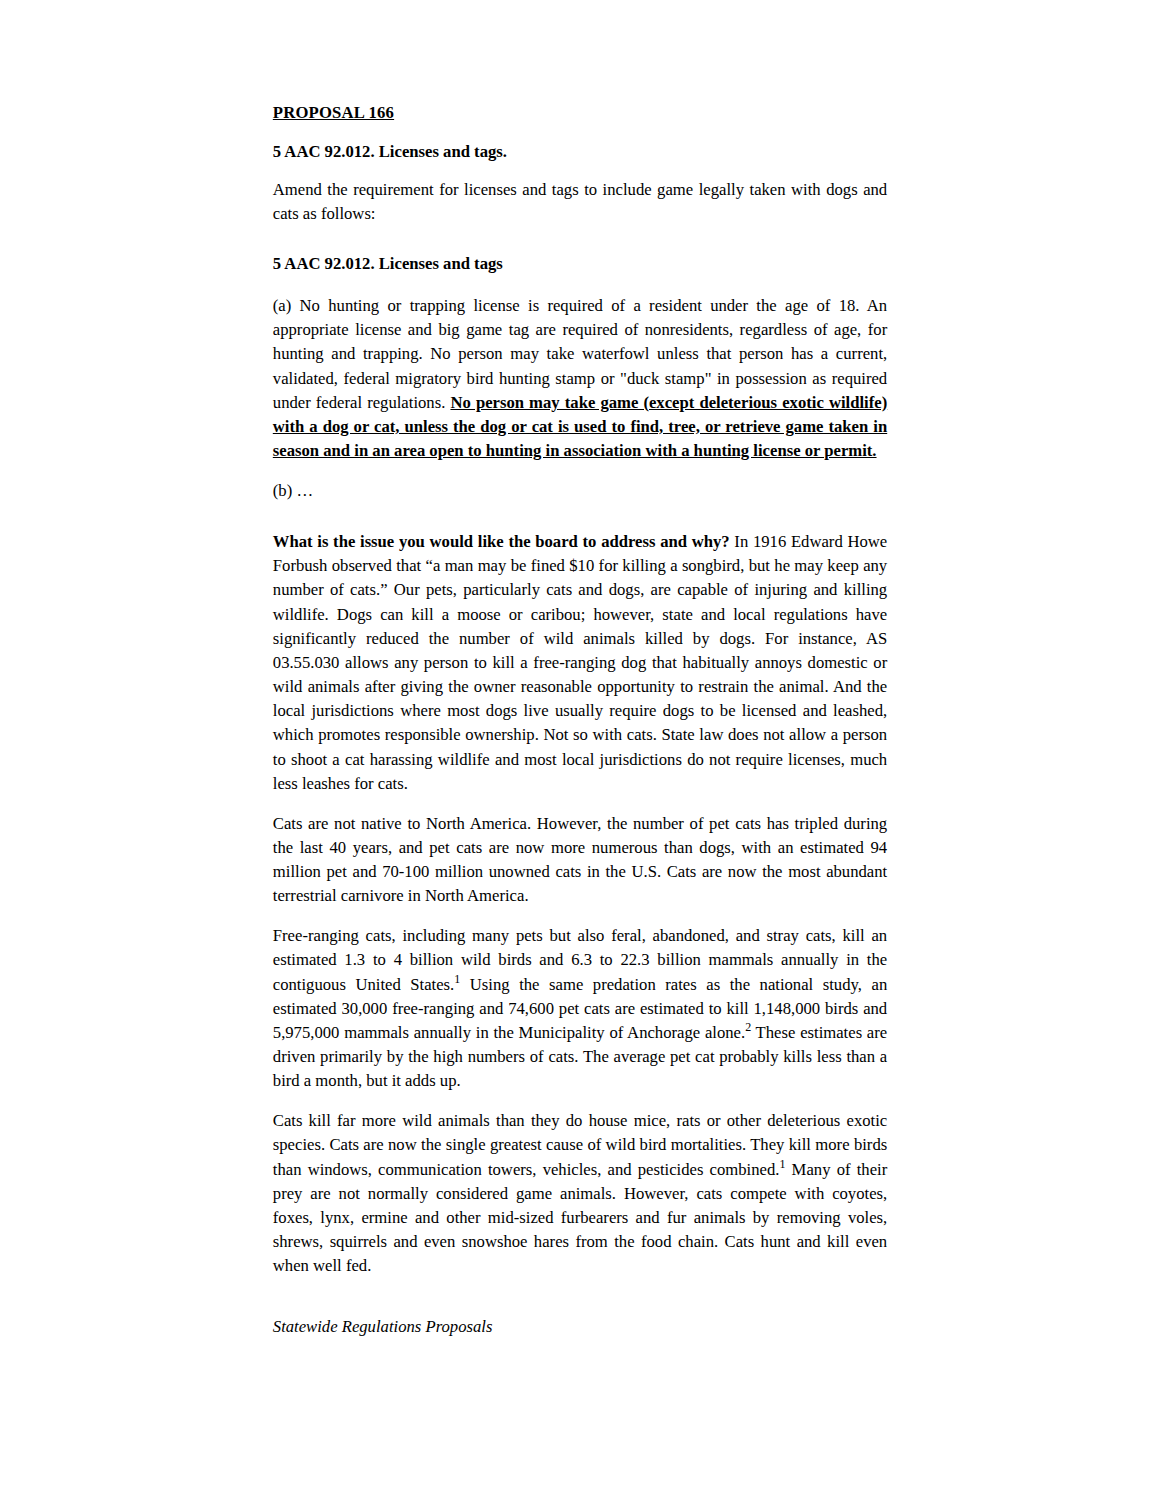PROPOSAL 166
5 AAC 92.012. Licenses and tags.
Amend the requirement for licenses and tags to include game legally taken with dogs and cats as follows:
5 AAC 92.012. Licenses and tags
(a) No hunting or trapping license is required of a resident under the age of 18. An appropriate license and big game tag are required of nonresidents, regardless of age, for hunting and trapping. No person may take waterfowl unless that person has a current, validated, federal migratory bird hunting stamp or "duck stamp" in possession as required under federal regulations. No person may take game (except deleterious exotic wildlife) with a dog or cat, unless the dog or cat is used to find, tree, or retrieve game taken in season and in an area open to hunting in association with a hunting license or permit.
(b) …
What is the issue you would like the board to address and why? In 1916 Edward Howe Forbush observed that “a man may be fined $10 for killing a songbird, but he may keep any number of cats.” Our pets, particularly cats and dogs, are capable of injuring and killing wildlife. Dogs can kill a moose or caribou; however, state and local regulations have significantly reduced the number of wild animals killed by dogs. For instance, AS 03.55.030 allows any person to kill a free-ranging dog that habitually annoys domestic or wild animals after giving the owner reasonable opportunity to restrain the animal. And the local jurisdictions where most dogs live usually require dogs to be licensed and leashed, which promotes responsible ownership. Not so with cats. State law does not allow a person to shoot a cat harassing wildlife and most local jurisdictions do not require licenses, much less leashes for cats.
Cats are not native to North America. However, the number of pet cats has tripled during the last 40 years, and pet cats are now more numerous than dogs, with an estimated 94 million pet and 70-100 million unowned cats in the U.S. Cats are now the most abundant terrestrial carnivore in North America.
Free-ranging cats, including many pets but also feral, abandoned, and stray cats, kill an estimated 1.3 to 4 billion wild birds and 6.3 to 22.3 billion mammals annually in the contiguous United States.1 Using the same predation rates as the national study, an estimated 30,000 free-ranging and 74,600 pet cats are estimated to kill 1,148,000 birds and 5,975,000 mammals annually in the Municipality of Anchorage alone.2 These estimates are driven primarily by the high numbers of cats. The average pet cat probably kills less than a bird a month, but it adds up.
Cats kill far more wild animals than they do house mice, rats or other deleterious exotic species. Cats are now the single greatest cause of wild bird mortalities. They kill more birds than windows, communication towers, vehicles, and pesticides combined.1 Many of their prey are not normally considered game animals. However, cats compete with coyotes, foxes, lynx, ermine and other mid-sized furbearers and fur animals by removing voles, shrews, squirrels and even snowshoe hares from the food chain. Cats hunt and kill even when well fed.
Statewide Regulations Proposals